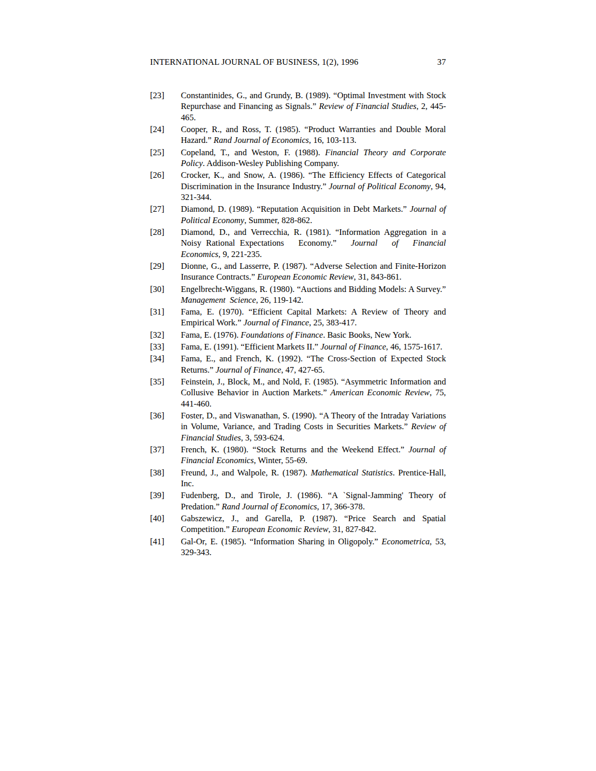International Journal of Business, 1(2), 1996 37
[23] Constantinides, G., and Grundy, B. (1989). “Optimal Investment with Stock Repurchase and Financing as Signals.” Review of Financial Studies, 2, 445-465.
[24] Cooper, R., and Ross, T. (1985). “Product Warranties and Double Moral Hazard.” Rand Journal of Economics, 16, 103-113.
[25] Copeland, T., and Weston, F. (1988). Financial Theory and Corporate Policy. Addison-Wesley Publishing Company.
[26] Crocker, K., and Snow, A. (1986). “The Efficiency Effects of Categorical Discrimination in the Insurance Industry.” Journal of Political Economy, 94, 321-344.
[27] Diamond, D. (1989). “Reputation Acquisition in Debt Markets.” Journal of Political Economy, Summer, 828-862.
[28] Diamond, D., and Verrecchia, R. (1981). “Information Aggregation in a Noisy Rational Expectations Economy.” Journal of Financial Economics, 9, 221-235.
[29] Dionne, G., and Lasserre, P. (1987). “Adverse Selection and Finite-Horizon Insurance Contracts.” European Economic Review, 31, 843-861.
[30] Engelbrecht-Wiggans, R. (1980). “Auctions and Bidding Models: A Survey.” Management Science, 26, 119-142.
[31] Fama, E. (1970). “Efficient Capital Markets: A Review of Theory and Empirical Work.” Journal of Finance, 25, 383-417.
[32] Fama, E. (1976). Foundations of Finance. Basic Books, New York.
[33] Fama, E. (1991). “Efficient Markets II.” Journal of Finance, 46, 1575-1617.
[34] Fama, E., and French, K. (1992). “The Cross-Section of Expected Stock Returns.” Journal of Finance, 47, 427-65.
[35] Feinstein, J., Block, M., and Nold, F. (1985). “Asymmetric Information and Collusive Behavior in Auction Markets.” American Economic Review, 75, 441-460.
[36] Foster, D., and Viswanathan, S. (1990). “A Theory of the Intraday Variations in Volume, Variance, and Trading Costs in Securities Markets.” Review of Financial Studies, 3, 593-624.
[37] French, K. (1980). “Stock Returns and the Weekend Effect.” Journal of Financial Economics, Winter, 55-69.
[38] Freund, J., and Walpole, R. (1987). Mathematical Statistics. Prentice-Hall, Inc.
[39] Fudenberg, D., and Tirole, J. (1986). “A `Signal-Jamming' Theory of Predation.” Rand Journal of Economics, 17, 366-378.
[40] Gabszewicz, J., and Garella, P. (1987). “Price Search and Spatial Competition.” European Economic Review, 31, 827-842.
[41] Gal-Or, E. (1985). “Information Sharing in Oligopoly.” Econometrica, 53, 329-343.